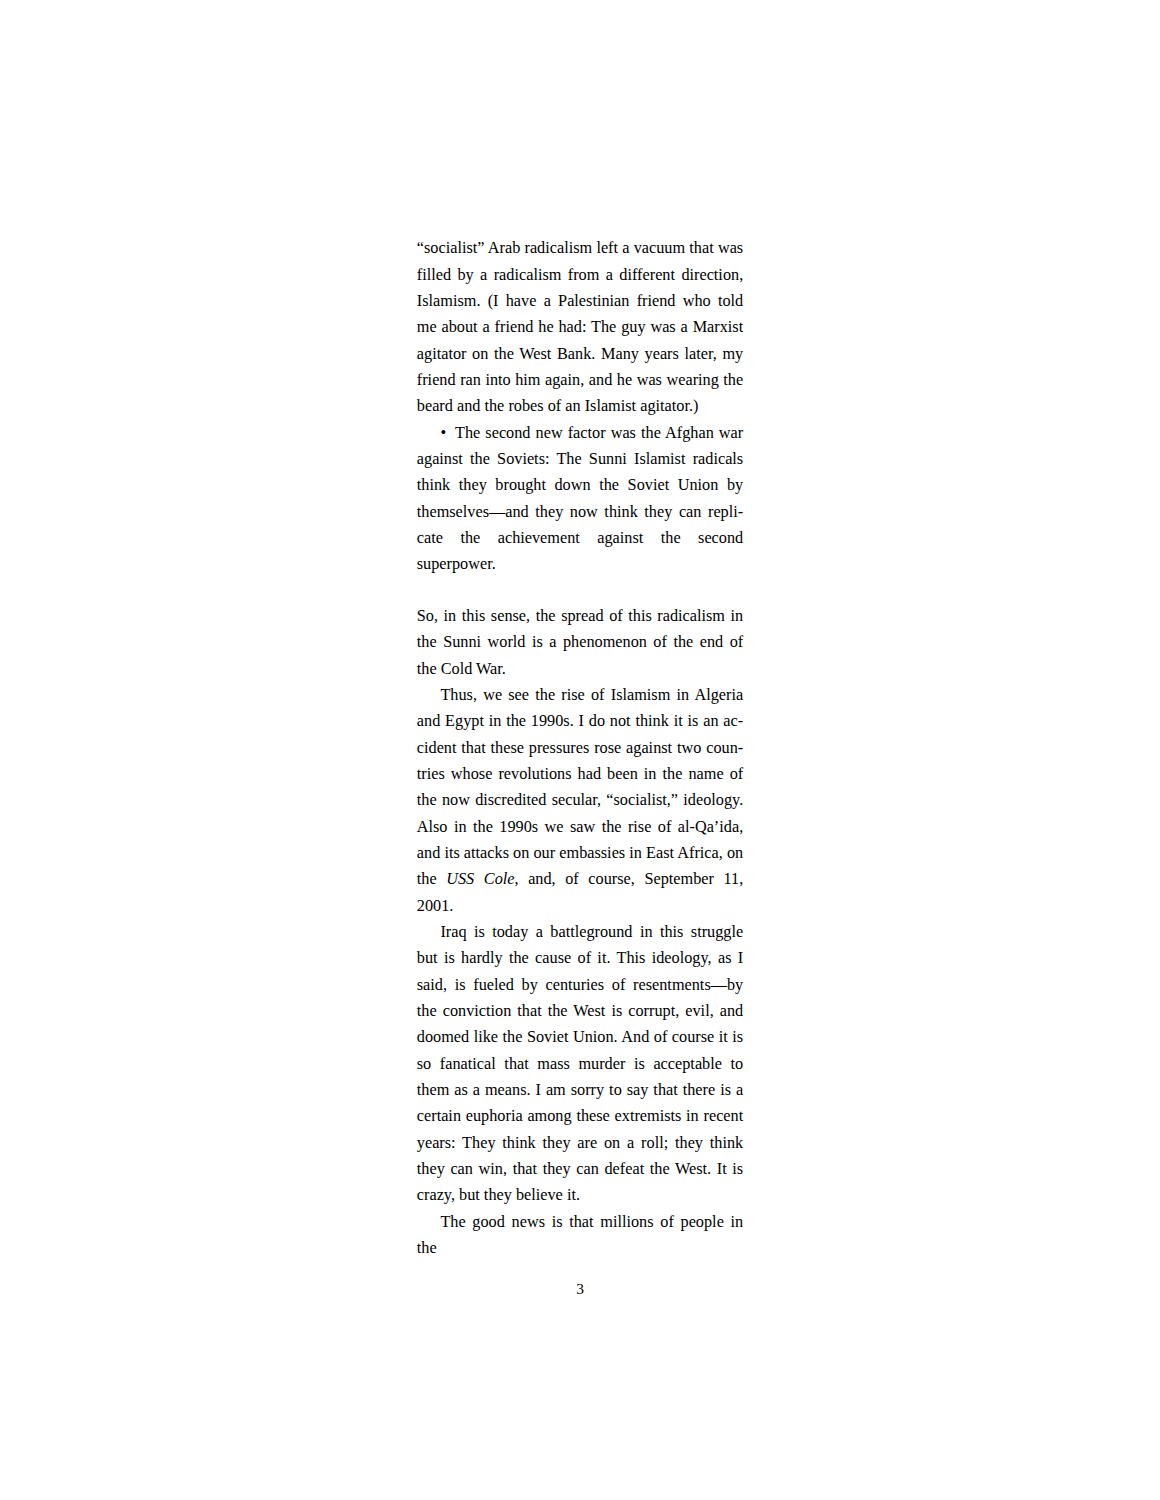“socialist” Arab radicalism left a vacuum that was filled by a radicalism from a different direction, Islamism. (I have a Palestinian friend who told me about a friend he had: The guy was a Marxist agitator on the West Bank. Many years later, my friend ran into him again, and he was wearing the beard and the robes of an Islamist agitator.)
•The second new factor was the Afghan war against the Soviets: The Sunni Islamist radicals think they brought down the Soviet Union by themselves—and they now think they can replicate the achievement against the second superpower.
So, in this sense, the spread of this radicalism in the Sunni world is a phenomenon of the end of the Cold War.
Thus, we see the rise of Islamism in Algeria and Egypt in the 1990s. I do not think it is an accident that these pressures rose against two countries whose revolutions had been in the name of the now discredited secular, “socialist,” ideology. Also in the 1990s we saw the rise of al-Qa’ida, and its attacks on our embassies in East Africa, on the USS Cole, and, of course, September 11, 2001.
Iraq is today a battleground in this struggle but is hardly the cause of it. This ideology, as I said, is fueled by centuries of resentments—by the conviction that the West is corrupt, evil, and doomed like the Soviet Union. And of course it is so fanatical that mass murder is acceptable to them as a means. I am sorry to say that there is a certain euphoria among these extremists in recent years: They think they are on a roll; they think they can win, that they can defeat the West. It is crazy, but they believe it.
The good news is that millions of people in the
3